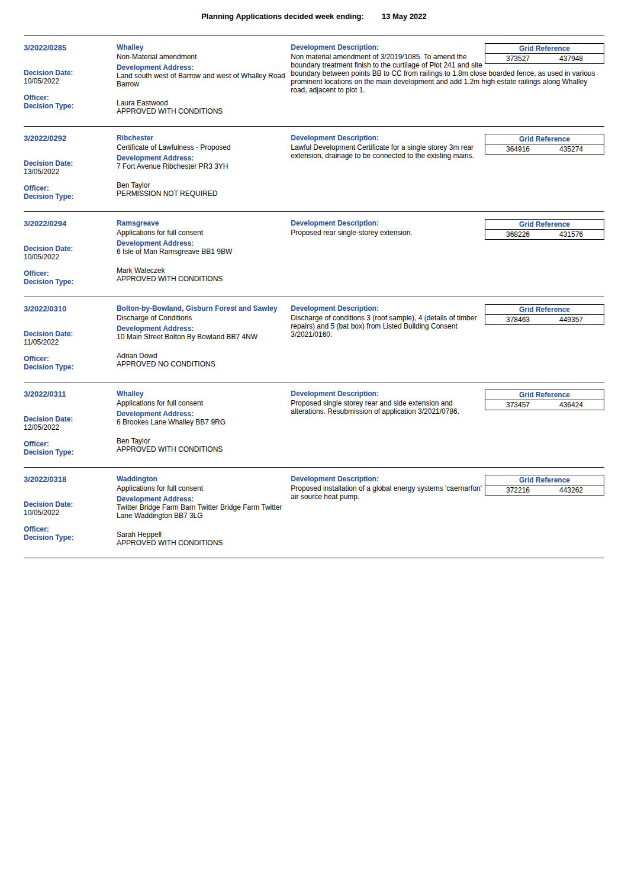Planning Applications decided week ending:13 May 2022
3/2022/0285
Decision Date:
10/05/2022
Officer:
Decision Type:
Whalley
Non-Material amendment
Development Address:
Land south west of Barrow and west of Whalley Road Barrow
Laura Eastwood
APPROVED WITH CONDITIONS
Grid Reference
373527437948
Development Description:
Non material amendment of 3/2019/1085. To amend the boundary treatment finish to the curtilage of Plot 241 and site boundary between points BB to CC from railings to 1.8m close boarded fence, as used in various prominent locations on the main development and add 1.2m high estate railings along Whalley road, adjacent to plot 1.
3/2022/0292
Decision Date:
13/05/2022
Officer:
Decision Type:
Ribchester
Certificate of Lawfulness - Proposed
Development Address:
7 Fort Avenue Ribchester PR3 3YH
Ben Taylor
PERMISSION NOT REQUIRED
Grid Reference
364916435274
Development Description:
Lawful Development Certificate for a single storey 3m rear extension, drainage to be connected to the existing mains.
3/2022/0294
Decision Date:
10/05/2022
Officer:
Decision Type:
Ramsgreave
Applications for full consent
Development Address:
6 Isle of Man Ramsgreave BB1 9BW
Mark Waleczek
APPROVED WITH CONDITIONS
Grid Reference
368226431576
Development Description:
Proposed rear single-storey extension.
3/2022/0310
Decision Date:
11/05/2022
Officer:
Decision Type:
Bolton-by-Bowland, Gisburn Forest and Sawley
Discharge of Conditions
Development Address:
10 Main Street Bolton By Bowland BB7 4NW
Adrian Dowd
APPROVED NO CONDITIONS
Grid Reference
378463449357
Development Description:
Discharge of conditions 3 (roof sample), 4 (details of timber repairs) and 5 (bat box) from Listed Building Consent 3/2021/0160.
3/2022/0311
Decision Date:
12/05/2022
Officer:
Decision Type:
Whalley
Applications for full consent
Development Address:
6 Brookes Lane Whalley BB7 9RG
Ben Taylor
APPROVED WITH CONDITIONS
Grid Reference
373457436424
Development Description:
Proposed single storey rear and side extension and alterations. Resubmission of application 3/2021/0786.
3/2022/0318
Decision Date:
10/05/2022
Officer:
Decision Type:
Waddington
Applications for full consent
Development Address:
Twitter Bridge Farm Barn Twitter Bridge Farm Twitter Lane Waddington BB7 3LG
Sarah Heppell
APPROVED WITH CONDITIONS
Grid Reference
372216443262
Development Description:
Proposed installation of a global energy systems 'caernarfon' air source heat pump.